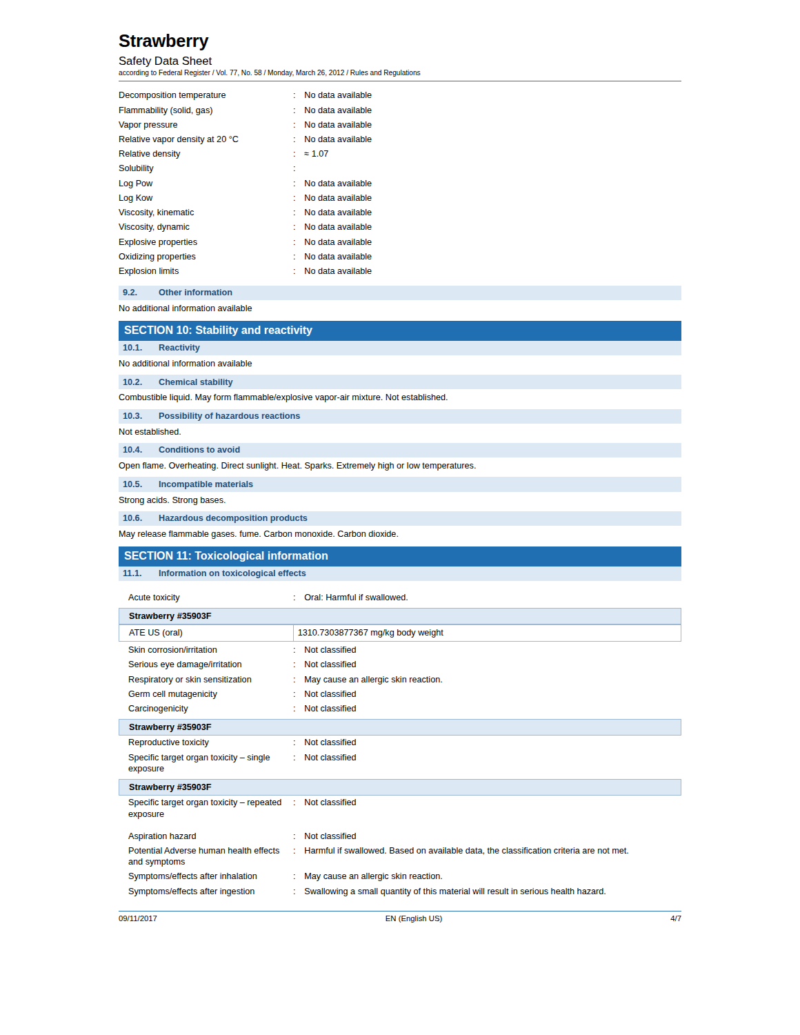Strawberry
Safety Data Sheet
according to Federal Register / Vol. 77, No. 58 / Monday, March 26, 2012 / Rules and Regulations
| Decomposition temperature | : | No data available |
| Flammability (solid, gas) | : | No data available |
| Vapor pressure | : | No data available |
| Relative vapor density at 20 °C | : | No data available |
| Relative density | : | ≈ 1.07 |
| Solubility | : | |
| Log Pow | : | No data available |
| Log Kow | : | No data available |
| Viscosity, kinematic | : | No data available |
| Viscosity, dynamic | : | No data available |
| Explosive properties | : | No data available |
| Oxidizing properties | : | No data available |
| Explosion limits | : | No data available |
9.2. Other information
No additional information available
SECTION 10: Stability and reactivity
10.1. Reactivity
No additional information available
10.2. Chemical stability
Combustible liquid. May form flammable/explosive vapor-air mixture. Not established.
10.3. Possibility of hazardous reactions
Not established.
10.4. Conditions to avoid
Open flame. Overheating. Direct sunlight. Heat. Sparks. Extremely high or low temperatures.
10.5. Incompatible materials
Strong acids. Strong bases.
10.6. Hazardous decomposition products
May release flammable gases. fume. Carbon monoxide. Carbon dioxide.
SECTION 11: Toxicological information
11.1. Information on toxicological effects
| Acute toxicity | : | Oral: Harmful if swallowed. |
Strawberry #35903F
| ATE US (oral) | 1310.7303877367 mg/kg body weight |
| Skin corrosion/irritation | : | Not classified |
| Serious eye damage/irritation | : | Not classified |
| Respiratory or skin sensitization | : | May cause an allergic skin reaction. |
| Germ cell mutagenicity | : | Not classified |
| Carcinogenicity | : | Not classified |
Strawberry #35903F
| Reproductive toxicity | : | Not classified |
| Specific target organ toxicity – single exposure | : | Not classified |
Strawberry #35903F
| Specific target organ toxicity – repeated exposure | : | Not classified |
| Aspiration hazard | : | Not classified |
| Potential Adverse human health effects and symptoms | : | Harmful if swallowed. Based on available data, the classification criteria are not met. |
| Symptoms/effects after inhalation | : | May cause an allergic skin reaction. |
| Symptoms/effects after ingestion | : | Swallowing a small quantity of this material will result in serious health hazard. |
09/11/2017
EN (English US)
4/7